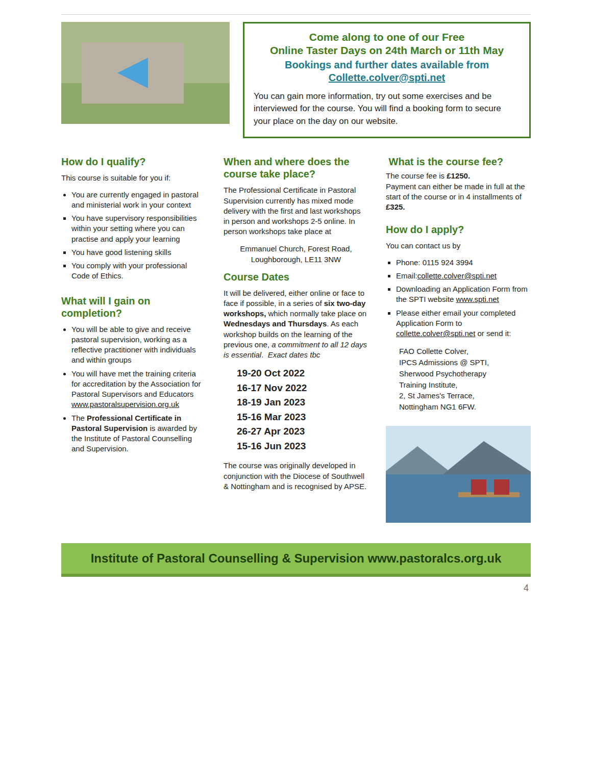Come along to one of our Free
Online Taster Days on 24th March or 11th May Bookings and further dates available from
Collette.colver@spti.net
You can gain more information, try out some exercises and be interviewed for the course. You will find a booking form to secure your place on the day on our website.
How do I qualify?
This course is suitable for you if:
You are currently engaged in pastoral and ministerial work in your context
You have supervisory responsibilities within your setting where you can practise and apply your learning
You have good listening skills
You comply with your professional Code of Ethics.
What will I gain on completion?
You will be able to give and receive pastoral supervision, working as a reflective practitioner with individuals and within groups
You will have met the training criteria for accreditation by the Association for Pastoral Supervisors and Educators www.pastoralsupervision.org.uk
The Professional Certificate in Pastoral Supervision is awarded by the Institute of Pastoral Counselling and Supervision.
When and where does the course take place?
The Professional Certificate in Pastoral Supervision currently has mixed mode delivery with the first and last workshops in person and workshops 2-5 online. In person workshops take place at
Emmanuel Church, Forest Road,
Loughborough, LE11 3NW
Course Dates
It will be delivered, either online or face to face if possible, in a series of six two-day workshops, which normally take place on Wednesdays and Thursdays. As each workshop builds on the learning of the previous one, a commitment to all 12 days is essential. Exact dates tbc
19-20 Oct 2022
16-17 Nov 2022
18-19 Jan 2023
15-16 Mar 2023
26-27 Apr 2023
15-16 Jun 2023
The course was originally developed in conjunction with the Diocese of Southwell & Nottingham and is recognised by APSE.
What is the course fee?
The course fee is £1250.
Payment can either be made in full at the start of the course or in 4 installments of £325.
How do I apply?
You can contact us by
Phone: 0115 924 3994
Email:collette.colver@spti.net
Downloading an Application Form from the SPTI website www.spti.net
Please either email your completed Application Form to collette.colver@spti.net or send it:
FAO Collette Colver,
IPCS Admissions @ SPTI,
Sherwood Psychotherapy
Training Institute,
2, St James's Terrace,
Nottingham NG1 6FW.
Institute of Pastoral Counselling & Supervision www.pastoralcs.org.uk
4